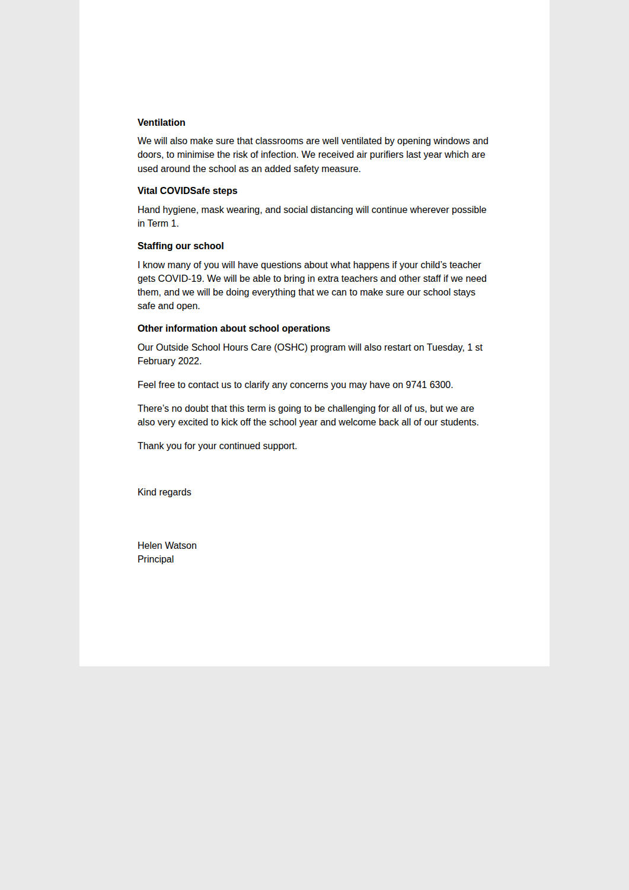Ventilation
We will also make sure that classrooms are well ventilated by opening windows and doors, to minimise the risk of infection. We received air purifiers last year which are used around the school as an added safety measure.
Vital COVIDSafe steps
Hand hygiene, mask wearing, and social distancing will continue wherever possible in Term 1.
Staffing our school
I know many of you will have questions about what happens if your child’s teacher gets COVID-19. We will be able to bring in extra teachers and other staff if we need them, and we will be doing everything that we can to make sure our school stays safe and open.
Other information about school operations
Our Outside School Hours Care (OSHC) program will also restart on Tuesday, 1 st February 2022.
Feel free to contact us to clarify any concerns you may have on 9741 6300.
There’s no doubt that this term is going to be challenging for all of us, but we are also very excited to kick off the school year and welcome back all of our students.
Thank you for your continued support.
Kind regards
Helen Watson
Principal